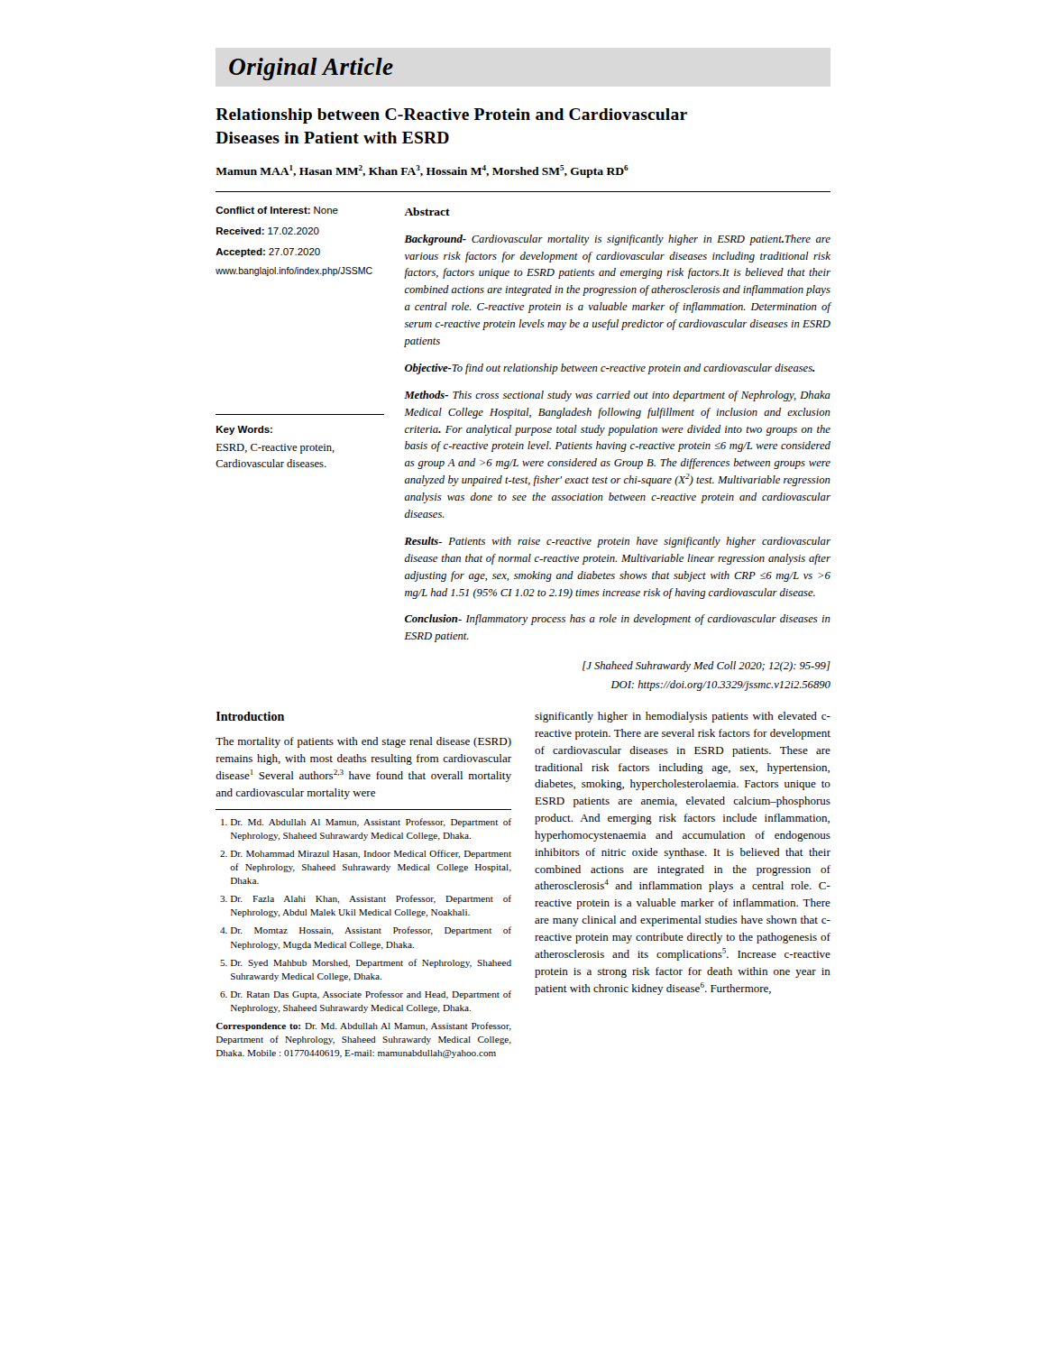Original Article
Relationship between C-Reactive Protein and Cardiovascular
Diseases in Patient with ESRD
Mamun MAA1, Hasan MM2, Khan FA3, Hossain M4, Morshed SM5, Gupta RD6
Conflict of Interest: None
Received: 17.02.2020
Accepted: 27.07.2020
www.banglajol.info/index.php/JSSMC
Key Words:
ESRD, C-reactive protein,
Cardiovascular diseases.
Abstract
Background- Cardiovascular mortality is significantly higher in ESRD patient. There are various risk factors for development of cardiovascular diseases including traditional risk factors, factors unique to ESRD patients and emerging risk factors.It is believed that their combined actions are integrated in the progression of atherosclerosis and inflammation plays a central role. C-reactive protein is a valuable marker of inflammation. Determination of serum c-reactive protein levels may be a useful predictor of cardiovascular diseases in ESRD patients
Objective-To find out relationship between c-reactive protein and cardiovascular diseases.
Methods- This cross sectional study was carried out into department of Nephrology, Dhaka Medical College Hospital, Bangladesh following fulfillment of inclusion and exclusion criteria. For analytical purpose total study population were divided into two groups on the basis of c-reactive protein level. Patients having c-reactive protein ≤6 mg/L were considered as group A and >6 mg/L were considered as Group B. The differences between groups were analyzed by unpaired t-test, fisher' exact test or chi-square (X2) test. Multivariable regression analysis was done to see the association between c-reactive protein and cardiovascular diseases.
Results- Patients with raise c-reactive protein have significantly higher cardiovascular disease than that of normal c-reactive protein. Multivariable linear regression analysis after adjusting for age, sex, smoking and diabetes shows that subject with CRP ≤6 mg/L vs >6 mg/L had 1.51 (95% CI 1.02 to 2.19) times increase risk of having cardiovascular disease.
Conclusion- Inflammatory process has a role in development of cardiovascular diseases in ESRD patient.
[J Shaheed Suhrawardy Med Coll 2020; 12(2): 95-99]
DOI: https://doi.org/10.3329/jssmc.v12i2.56890
Introduction
The mortality of patients with end stage renal disease (ESRD) remains high, with most deaths resulting from cardiovascular disease1 Several authors2,3 have found that overall mortality and cardiovascular mortality were
Dr. Md. Abdullah Al Mamun, Assistant Professor, Department of Nephrology, Shaheed Suhrawardy Medical College, Dhaka.
Dr. Mohammad Mirazul Hasan, Indoor Medical Officer, Department of Nephrology, Shaheed Suhrawardy Medical College Hospital, Dhaka.
Dr. Fazla Alahi Khan, Assistant Professor, Department of Nephrology, Abdul Malek Ukil Medical College, Noakhali.
Dr. Momtaz Hossain, Assistant Professor, Department of Nephrology, Mugda Medical College, Dhaka.
Dr. Syed Mahbub Morshed, Department of Nephrology, Shaheed Suhrawardy Medical College, Dhaka.
Dr. Ratan Das Gupta, Associate Professor and Head, Department of Nephrology, Shaheed Suhrawardy Medical College, Dhaka.
Correspondence to: Dr. Md. Abdullah Al Mamun, Assistant Professor, Department of Nephrology, Shaheed Suhrawardy Medical College, Dhaka. Mobile : 01770440619, E-mail: mamunabdullah@yahoo.com
significantly higher in hemodialysis patients with elevated c-reactive protein. There are several risk factors for development of cardiovascular diseases in ESRD patients. These are traditional risk factors including age, sex, hypertension, diabetes, smoking, hypercholesterolaemia. Factors unique to ESRD patients are anemia, elevated calcium–phosphorus product. And emerging risk factors include inflammation, hyperhomocystenaemia and accumulation of endogenous inhibitors of nitric oxide synthase. It is believed that their combined actions are integrated in the progression of atherosclerosis4 and inflammation plays a central role. C-reactive protein is a valuable marker of inflammation. There are many clinical and experimental studies have shown that c-reactive protein may contribute directly to the pathogenesis of atherosclerosis and its complications5. Increase c-reactive protein is a strong risk factor for death within one year in patient with chronic kidney disease6. Furthermore,